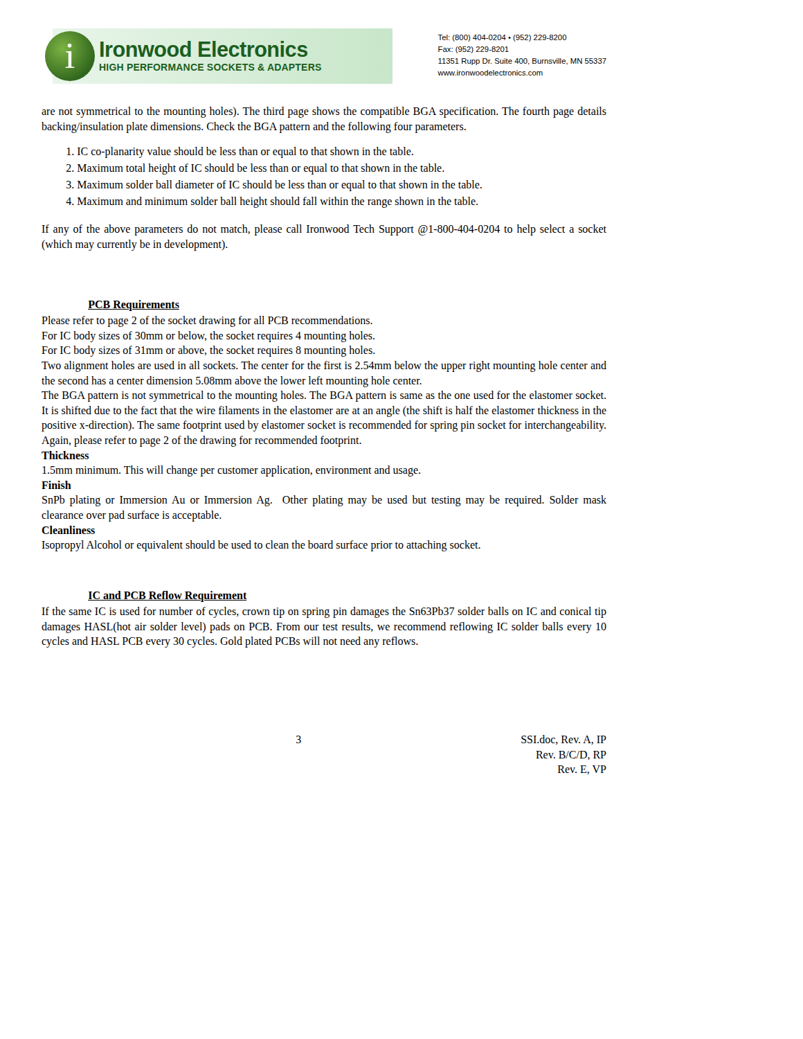i
Ironwood Electronics
HIGH PERFORMANCE SOCKETS & ADAPTERS
Tel: (800) 404-0204 • (952) 229-8200
Fax: (952) 229-8201
11351 Rupp Dr. Suite 400, Burnsville, MN 55337
www.ironwoodelectronics.com
are not symmetrical to the mounting holes). The third page shows the compatible BGA specification. The fourth page details backing/insulation plate dimensions. Check the BGA pattern and the following four parameters.
IC co-planarity value should be less than or equal to that shown in the table.
Maximum total height of IC should be less than or equal to that shown in the table.
Maximum solder ball diameter of IC should be less than or equal to that shown in the table.
Maximum and minimum solder ball height should fall within the range shown in the table.
If any of the above parameters do not match, please call Ironwood Tech Support @1-800-404-0204 to help select a socket (which may currently be in development).
PCB Requirements
Please refer to page 2 of the socket drawing for all PCB recommendations.
For IC body sizes of 30mm or below, the socket requires 4 mounting holes.
For IC body sizes of 31mm or above, the socket requires 8 mounting holes.
Two alignment holes are used in all sockets. The center for the first is 2.54mm below the upper right mounting hole center and the second has a center dimension 5.08mm above the lower left mounting hole center.
The BGA pattern is not symmetrical to the mounting holes. The BGA pattern is same as the one used for the elastomer socket. It is shifted due to the fact that the wire filaments in the elastomer are at an angle (the shift is half the elastomer thickness in the positive x-direction). The same footprint used by elastomer socket is recommended for spring pin socket for interchangeability. Again, please refer to page 2 of the drawing for recommended footprint.
Thickness
1.5mm minimum. This will change per customer application, environment and usage.
Finish
SnPb plating or Immersion Au or Immersion Ag. Other plating may be used but testing may be required. Solder mask clearance over pad surface is acceptable.
Cleanliness
Isopropyl Alcohol or equivalent should be used to clean the board surface prior to attaching socket.
IC and PCB Reflow Requirement
If the same IC is used for number of cycles, crown tip on spring pin damages the Sn63Pb37 solder balls on IC and conical tip damages HASL(hot air solder level) pads on PCB. From our test results, we recommend reflowing IC solder balls every 10 cycles and HASL PCB every 30 cycles. Gold plated PCBs will not need any reflows.
3
SSI.doc, Rev. A, IP
Rev. B/C/D, RP
Rev. E, VP